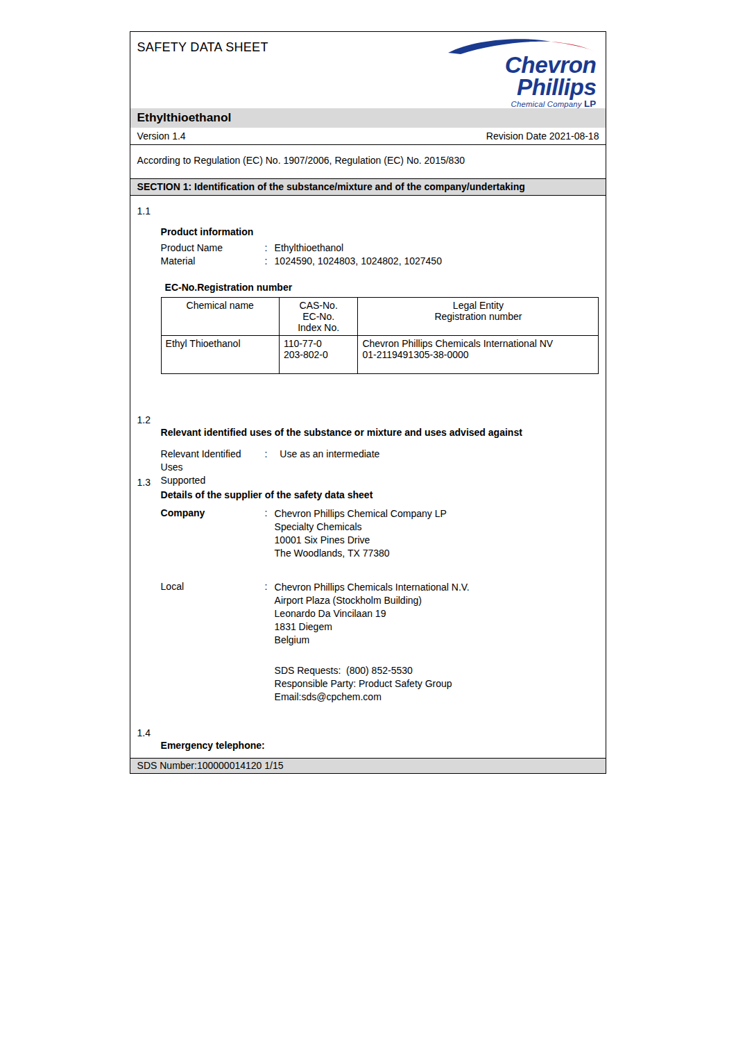SAFETY DATA SHEET
Chevron
Phillips
Chemical Company LP
Ethylthioethanol
Version 1.4
Revision Date 2021-08-18
According to Regulation (EC) No. 1907/2006, Regulation (EC) No. 2015/830
SECTION 1: Identification of the substance/mixture and of the company/undertaking
1.1
Product information
Product Name
:
Ethylthioethanol
Material
:
1024590, 1024803, 1024802, 1027450
EC-No.Registration number
| Chemical name | CAS-No. EC-No. Index No. | Legal Entity Registration number |
| --- | --- | --- |
| Ethyl Thioethanol | 110-77-0 203-802-0 | Chevron Phillips Chemicals International NV 01-2119491305-38-0000 |
1.2
Relevant identified uses of the substance or mixture and uses advised against
Relevant Identified Uses
Supported
:
Use as an intermediate
1.3
Details of the supplier of the safety data sheet
Company
:
Chevron Phillips Chemical Company LP
Specialty Chemicals
10001 Six Pines Drive
The Woodlands, TX 77380
Local
:
Chevron Phillips Chemicals International N.V.
Airport Plaza (Stockholm Building)
Leonardo Da Vincilaan 19
1831 Diegem
Belgium
SDS Requests: (800) 852-5530
Responsible Party: Product Safety Group
Email:sds@cpchem.com
1.4
Emergency telephone:
SDS Number:100000014120 1/15